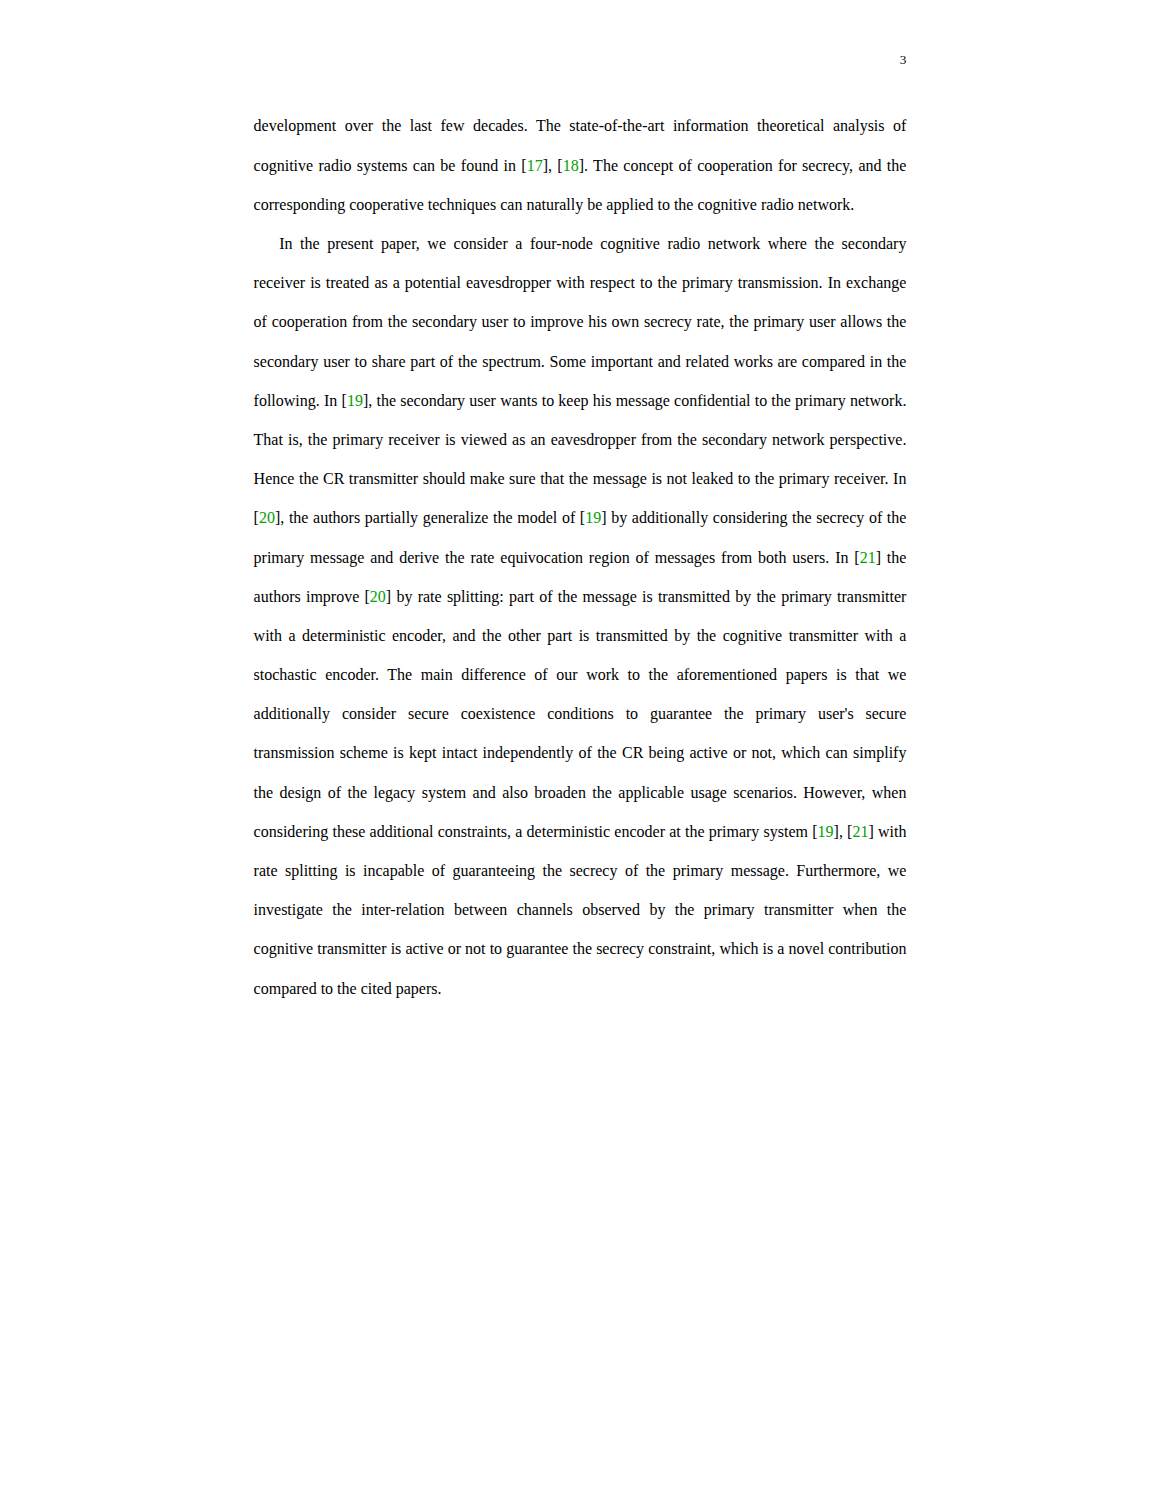3
development over the last few decades. The state-of-the-art information theoretical analysis of cognitive radio systems can be found in [17], [18]. The concept of cooperation for secrecy, and the corresponding cooperative techniques can naturally be applied to the cognitive radio network.
In the present paper, we consider a four-node cognitive radio network where the secondary receiver is treated as a potential eavesdropper with respect to the primary transmission. In exchange of cooperation from the secondary user to improve his own secrecy rate, the primary user allows the secondary user to share part of the spectrum. Some important and related works are compared in the following. In [19], the secondary user wants to keep his message confidential to the primary network. That is, the primary receiver is viewed as an eavesdropper from the secondary network perspective. Hence the CR transmitter should make sure that the message is not leaked to the primary receiver. In [20], the authors partially generalize the model of [19] by additionally considering the secrecy of the primary message and derive the rate equivocation region of messages from both users. In [21] the authors improve [20] by rate splitting: part of the message is transmitted by the primary transmitter with a deterministic encoder, and the other part is transmitted by the cognitive transmitter with a stochastic encoder. The main difference of our work to the aforementioned papers is that we additionally consider secure coexistence conditions to guarantee the primary user's secure transmission scheme is kept intact independently of the CR being active or not, which can simplify the design of the legacy system and also broaden the applicable usage scenarios. However, when considering these additional constraints, a deterministic encoder at the primary system [19], [21] with rate splitting is incapable of guaranteeing the secrecy of the primary message. Furthermore, we investigate the inter-relation between channels observed by the primary transmitter when the cognitive transmitter is active or not to guarantee the secrecy constraint, which is a novel contribution compared to the cited papers.